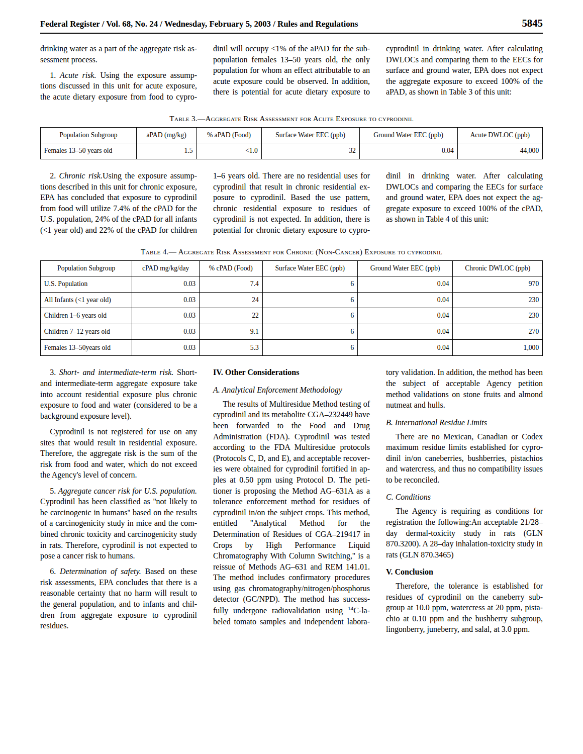Federal Register / Vol. 68, No. 24 / Wednesday, February 5, 2003 / Rules and Regulations
5845
drinking water as a part of the aggregate risk assessment process.
1. Acute risk. Using the exposure assumptions discussed in this unit for acute exposure, the acute dietary exposure from food to cyprodinil will occupy <1% of the aPAD for the subpopulation females 13–50 years old, the only population for whom an effect attributable to an acute exposure could be observed. In addition, there is potential for acute dietary exposure to cyprodinil in drinking water. After calculating DWLOCs and comparing them to the EECs for surface and ground water, EPA does not expect the aggregate exposure to exceed 100% of the aPAD, as shown in Table 3 of this unit:
Table 3.—Aggregate Risk Assessment for Acute Exposure to cyprodinil
| Population Subgroup | aPAD (mg/kg) | % aPAD (Food) | Surface Water EEC (ppb) | Ground Water EEC (ppb) | Acute DWLOC (ppb) |
| --- | --- | --- | --- | --- | --- |
| Females 13–50 years old | 1.5 | <1.0 | 32 | 0.04 | 44,000 |
2. Chronic risk. Using the exposure assumptions described in this unit for chronic exposure, EPA has concluded that exposure to cyprodinil from food will utilize 7.4% of the cPAD for the U.S. population, 24% of the cPAD for all infants (<1 year old) and 22% of the cPAD for children 1–6 years old. There are no residential uses for cyprodinil that result in chronic residential exposure to cyprodinil. Based the use pattern, chronic residential exposure to residues of cyprodinil is not expected. In addition, there is potential for chronic dietary exposure to cyprodinil in drinking water. After calculating DWLOCs and comparing the EECs for surface and ground water, EPA does not expect the aggregate exposure to exceed 100% of the cPAD, as shown in Table 4 of this unit:
Table 4.— Aggregate Risk Assessment for Chronic (Non-Cancer) Exposure to cyprodinil
| Population Subgroup | cPAD mg/kg/day | % cPAD (Food) | Surface Water EEC (ppb) | Ground Water EEC (ppb) | Chronic DWLOC (ppb) |
| --- | --- | --- | --- | --- | --- |
| U.S. Population | 0.03 | 7.4 | 6 | 0.04 | 970 |
| All Infants (<1 year old) | 0.03 | 24 | 6 | 0.04 | 230 |
| Children 1–6 years old | 0.03 | 22 | 6 | 0.04 | 230 |
| Children 7–12 years old | 0.03 | 9.1 | 6 | 0.04 | 270 |
| Females 13–50years old | 0.03 | 5.3 | 6 | 0.04 | 1,000 |
3. Short- and intermediate-term risk. Short- and intermediate-term aggregate exposure take into account residential exposure plus chronic exposure to food and water (considered to be a background exposure level).
Cyprodinil is not registered for use on any sites that would result in residential exposure. Therefore, the aggregate risk is the sum of the risk from food and water, which do not exceed the Agency's level of concern.
5. Aggregate cancer risk for U.S. population. Cyprodinil has been classified as ''not likely to be carcinogenic in humans'' based on the results of a carcinogenicity study in mice and the combined chronic toxicity and carcinogenicity study in rats. Therefore, cyprodinil is not expected to pose a cancer risk to humans.
6. Determination of safety. Based on these risk assessments, EPA concludes that there is a reasonable certainty that no harm will result to the general population, and to infants and children from aggregate exposure to cyprodinil residues.
IV. Other Considerations
A. Analytical Enforcement Methodology
The results of Multiresidue Method testing of cyprodinil and its metabolite CGA–232449 have been forwarded to the Food and Drug Administration (FDA). Cyprodinil was tested according to the FDA Multiresidue protocols (Protocols C, D, and E), and acceptable recoveries were obtained for cyprodinil fortified in apples at 0.50 ppm using Protocol D. The petitioner is proposing the Method AG–631A as a tolerance enforcement method for residues of cyprodinil in/on the subject crops. This method, entitled ''Analytical Method for the Determination of Residues of CGA–219417 in Crops by High Performance Liquid Chromatography With Column Switching,'' is a reissue of Methods AG–631 and REM 141.01. The method includes confirmatory procedures using gas chromatography/nitrogen/phosphorus detector (GC/NPD). The method has successfully undergone radiovalidation using 14C-labeled tomato samples and independent laboratory validation. In addition, the method has been the subject of acceptable Agency petition method validations on stone fruits and almond nutmeat and hulls.
B. International Residue Limits
There are no Mexican, Canadian or Codex maximum residue limits established for cyprodinil in/on caneberries, bushberries, pistachios and watercress, and thus no compatibility issues to be reconciled.
C. Conditions
The Agency is requiring as conditions for registration the following:An acceptable 21/28–day dermal-toxicity study in rats (GLN 870.3200). A 28–day inhalation-toxicity study in rats (GLN 870.3465)
V. Conclusion
Therefore, the tolerance is established for residues of cyprodinil on the caneberry subgroup at 10.0 ppm, watercress at 20 ppm, pistachio at 0.10 ppm and the bushberry subgroup, lingonberry, juneberry, and salal, at 3.0 ppm.